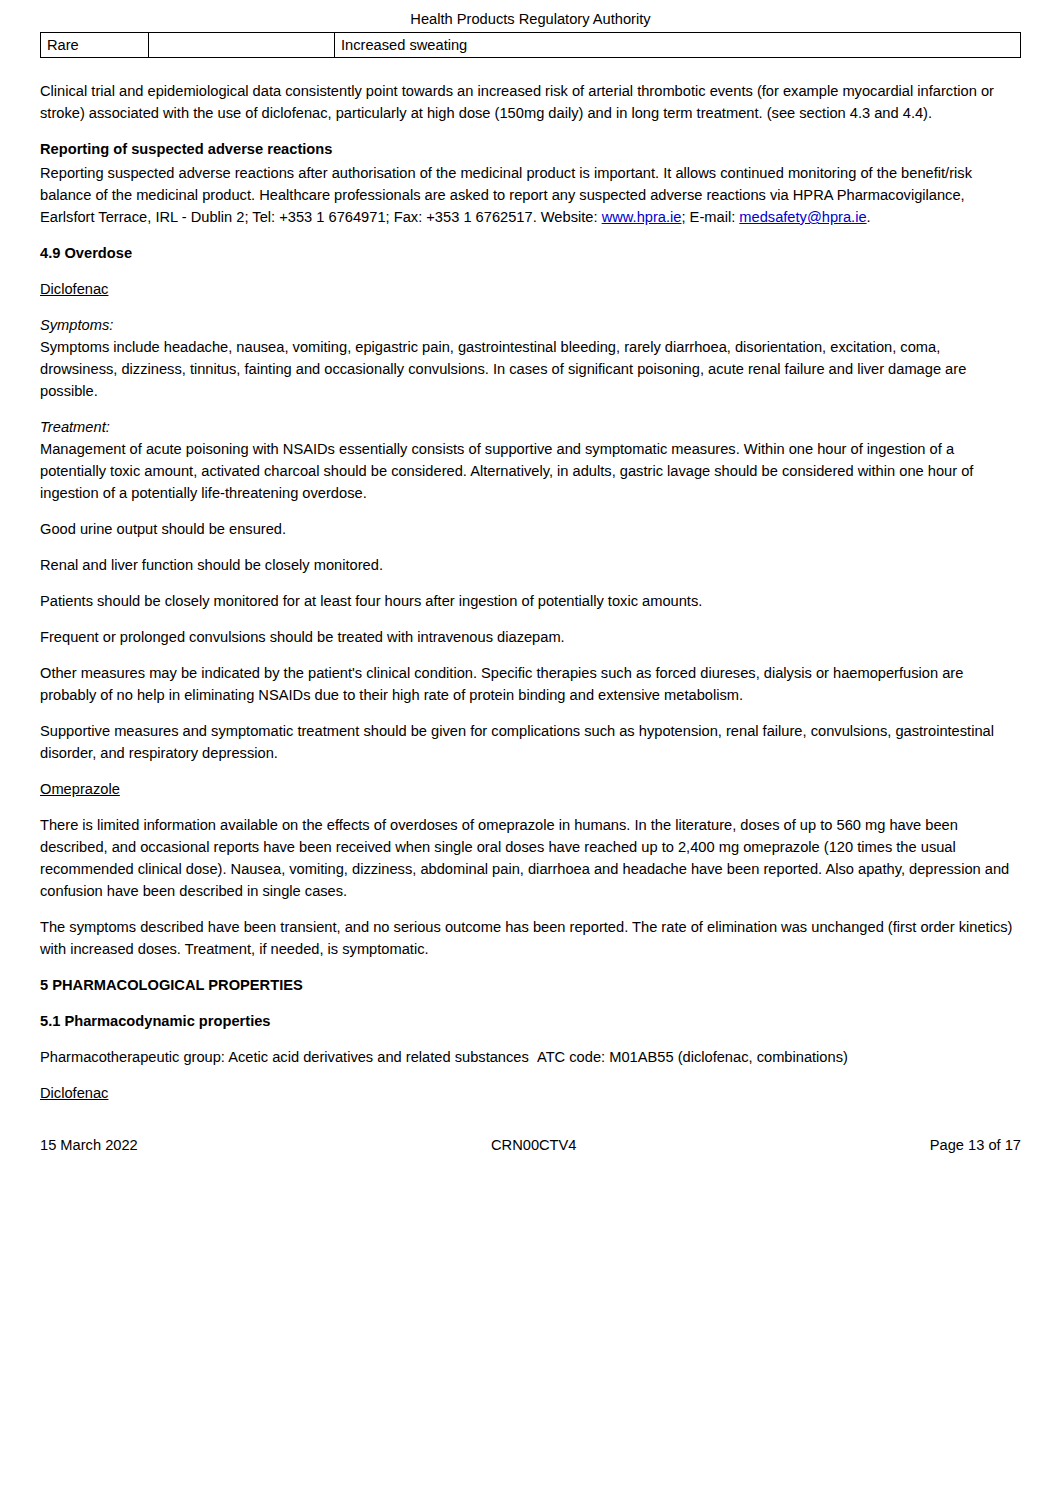Health Products Regulatory Authority
| Rare | | Increased sweating |
Clinical trial and epidemiological data consistently point towards an increased risk of arterial thrombotic events (for example myocardial infarction or stroke) associated with the use of diclofenac, particularly at high dose (150mg daily) and in long term treatment. (see section 4.3 and 4.4).
Reporting of suspected adverse reactions
Reporting suspected adverse reactions after authorisation of the medicinal product is important. It allows continued monitoring of the benefit/risk balance of the medicinal product. Healthcare professionals are asked to report any suspected adverse reactions via HPRA Pharmacovigilance, Earlsfort Terrace, IRL - Dublin 2; Tel: +353 1 6764971; Fax: +353 1 6762517. Website: www.hpra.ie; E-mail: medsafety@hpra.ie.
4.9 Overdose
Diclofenac
Symptoms:
Symptoms include headache, nausea, vomiting, epigastric pain, gastrointestinal bleeding, rarely diarrhoea, disorientation, excitation, coma, drowsiness, dizziness, tinnitus, fainting and occasionally convulsions. In cases of significant poisoning, acute renal failure and liver damage are possible.
Treatment:
Management of acute poisoning with NSAIDs essentially consists of supportive and symptomatic measures. Within one hour of ingestion of a potentially toxic amount, activated charcoal should be considered. Alternatively, in adults, gastric lavage should be considered within one hour of ingestion of a potentially life-threatening overdose.
Good urine output should be ensured.
Renal and liver function should be closely monitored.
Patients should be closely monitored for at least four hours after ingestion of potentially toxic amounts.
Frequent or prolonged convulsions should be treated with intravenous diazepam.
Other measures may be indicated by the patient's clinical condition. Specific therapies such as forced diureses, dialysis or haemoperfusion are probably of no help in eliminating NSAIDs due to their high rate of protein binding and extensive metabolism.
Supportive measures and symptomatic treatment should be given for complications such as hypotension, renal failure, convulsions, gastrointestinal disorder, and respiratory depression.
Omeprazole
There is limited information available on the effects of overdoses of omeprazole in humans. In the literature, doses of up to 560 mg have been described, and occasional reports have been received when single oral doses have reached up to 2,400 mg omeprazole (120 times the usual recommended clinical dose). Nausea, vomiting, dizziness, abdominal pain, diarrhoea and headache have been reported. Also apathy, depression and confusion have been described in single cases.
The symptoms described have been transient, and no serious outcome has been reported. The rate of elimination was unchanged (first order kinetics) with increased doses. Treatment, if needed, is symptomatic.
5 PHARMACOLOGICAL PROPERTIES
5.1 Pharmacodynamic properties
Pharmacotherapeutic group: Acetic acid derivatives and related substances ATC code: M01AB55 (diclofenac, combinations)
Diclofenac
15 March 2022 CRN00CTV4 Page 13 of 17